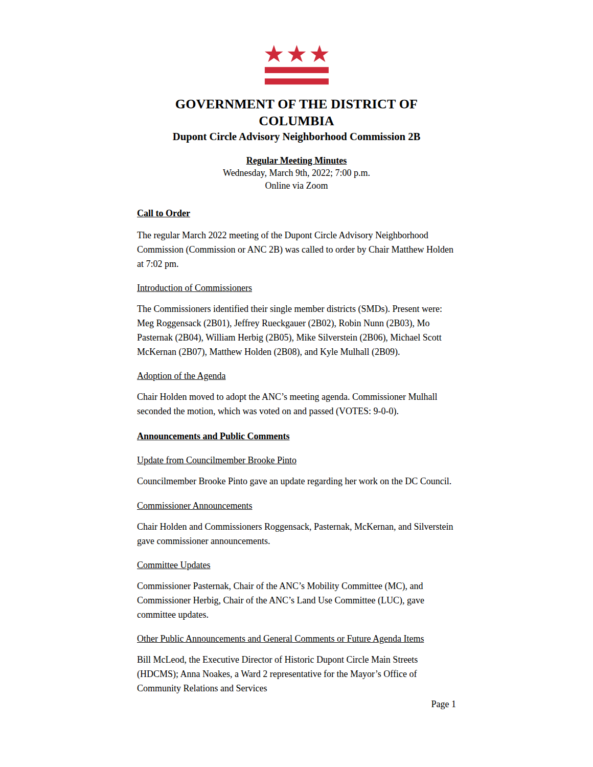GOVERNMENT OF THE DISTRICT OF COLUMBIA
Dupont Circle Advisory Neighborhood Commission 2B
Regular Meeting Minutes
Wednesday, March 9th, 2022; 7:00 p.m.
Online via Zoom
Call to Order
The regular March 2022 meeting of the Dupont Circle Advisory Neighborhood Commission (Commission or ANC 2B) was called to order by Chair Matthew Holden at 7:02 pm.
Introduction of Commissioners
The Commissioners identified their single member districts (SMDs). Present were: Meg Roggensack (2B01), Jeffrey Rueckgauer (2B02), Robin Nunn (2B03), Mo Pasternak (2B04), William Herbig (2B05), Mike Silverstein (2B06), Michael Scott McKernan (2B07), Matthew Holden (2B08), and Kyle Mulhall (2B09).
Adoption of the Agenda
Chair Holden moved to adopt the ANC’s meeting agenda. Commissioner Mulhall seconded the motion, which was voted on and passed (VOTES: 9-0-0).
Announcements and Public Comments
Update from Councilmember Brooke Pinto
Councilmember Brooke Pinto gave an update regarding her work on the DC Council.
Commissioner Announcements
Chair Holden and Commissioners Roggensack, Pasternak, McKernan, and Silverstein gave commissioner announcements.
Committee Updates
Commissioner Pasternak, Chair of the ANC’s Mobility Committee (MC), and Commissioner Herbig, Chair of the ANC’s Land Use Committee (LUC), gave committee updates.
Other Public Announcements and General Comments or Future Agenda Items
Bill McLeod, the Executive Director of Historic Dupont Circle Main Streets (HDCMS); Anna Noakes, a Ward 2 representative for the Mayor’s Office of Community Relations and Services
Page 1